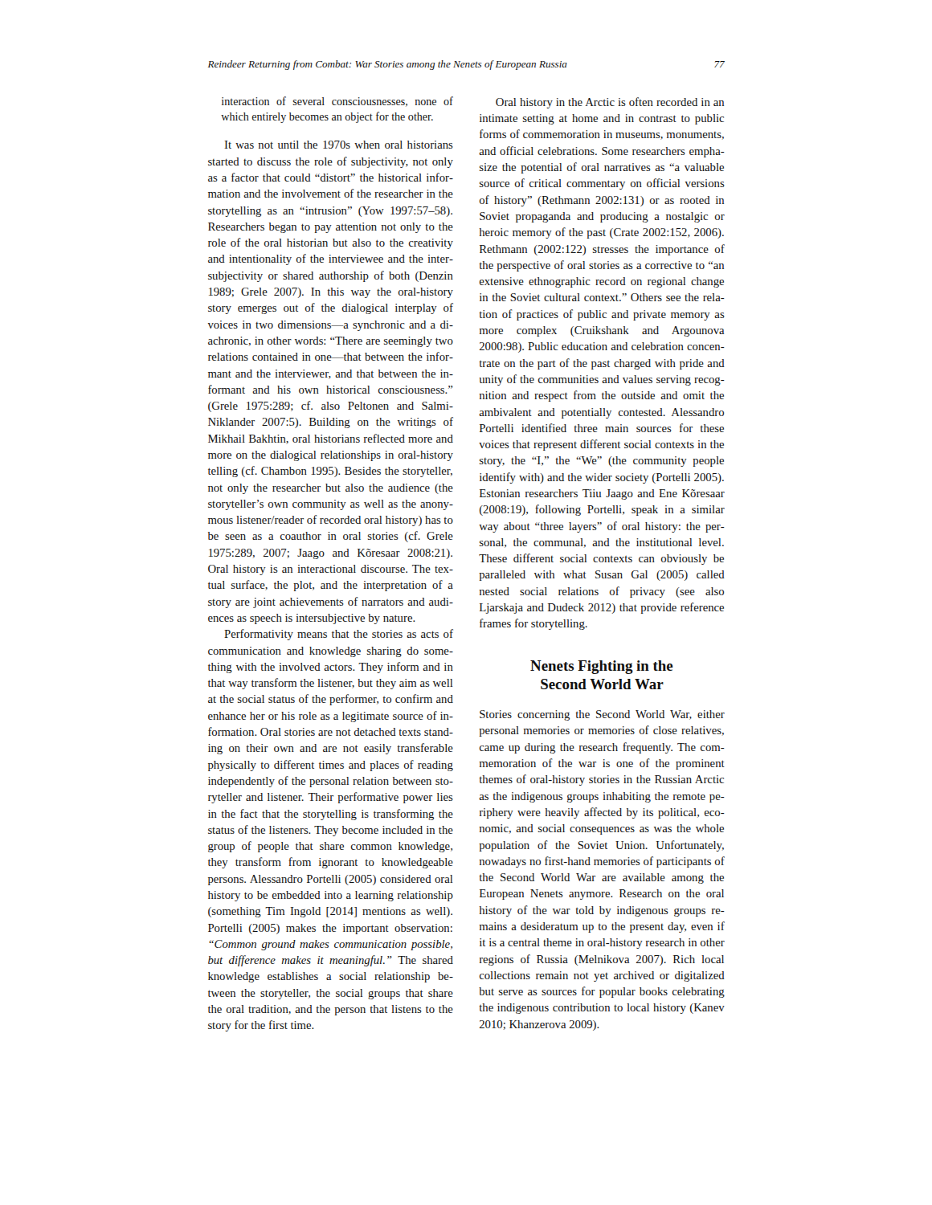Reindeer Returning from Combat: War Stories among the Nenets of European Russia 77
interaction of several consciousnesses, none of which entirely becomes an object for the other.
It was not until the 1970s when oral historians started to discuss the role of subjectivity, not only as a factor that could “distort” the historical information and the involvement of the researcher in the storytelling as an “intrusion” (Yow 1997:57–58). Researchers began to pay attention not only to the role of the oral historian but also to the creativity and intentionality of the interviewee and the intersubjectivity or shared authorship of both (Denzin 1989; Grele 2007). In this way the oral-history story emerges out of the dialogical interplay of voices in two dimensions—a synchronic and a diachronic, in other words: “There are seemingly two relations contained in one—that between the informant and the interviewer, and that between the informant and his own historical consciousness.” (Grele 1975:289; cf. also Peltonen and Salmi-Niklander 2007:5). Building on the writings of Mikhail Bakhtin, oral historians reflected more and more on the dialogical relationships in oral-history telling (cf. Chambon 1995). Besides the storyteller, not only the researcher but also the audience (the storyteller’s own community as well as the anonymous listener/reader of recorded oral history) has to be seen as a coauthor in oral stories (cf. Grele 1975:289, 2007; Jaago and Kõresaar 2008:21). Oral history is an interactional discourse. The textual surface, the plot, and the interpretation of a story are joint achievements of narrators and audiences as speech is intersubjective by nature.
Performativity means that the stories as acts of communication and knowledge sharing do something with the involved actors. They inform and in that way transform the listener, but they aim as well at the social status of the performer, to confirm and enhance her or his role as a legitimate source of information. Oral stories are not detached texts standing on their own and are not easily transferable physically to different times and places of reading independently of the personal relation between storyteller and listener. Their performative power lies in the fact that the storytelling is transforming the status of the listeners. They become included in the group of people that share common knowledge, they transform from ignorant to knowledgeable persons. Alessandro Portelli (2005) considered oral history to be embedded into a learning relationship (something Tim Ingold [2014] mentions as well). Portelli (2005) makes the important observation: “Common ground makes communication possible, but difference makes it meaningful.” The shared knowledge establishes a social relationship between the storyteller, the social groups that share the oral tradition, and the person that listens to the story for the first time.
Oral history in the Arctic is often recorded in an intimate setting at home and in contrast to public forms of commemoration in museums, monuments, and official celebrations. Some researchers emphasize the potential of oral narratives as “a valuable source of critical commentary on official versions of history” (Rethmann 2002:131) or as rooted in Soviet propaganda and producing a nostalgic or heroic memory of the past (Crate 2002:152, 2006). Rethmann (2002:122) stresses the importance of the perspective of oral stories as a corrective to “an extensive ethnographic record on regional change in the Soviet cultural context.” Others see the relation of practices of public and private memory as more complex (Cruikshank and Argounova 2000:98). Public education and celebration concentrate on the part of the past charged with pride and unity of the communities and values serving recognition and respect from the outside and omit the ambivalent and potentially contested. Alessandro Portelli identified three main sources for these voices that represent different social contexts in the story, the “I,” the “We” (the community people identify with) and the wider society (Portelli 2005). Estonian researchers Tiiu Jaago and Ene Kõresaar (2008:19), following Portelli, speak in a similar way about “three layers” of oral history: the personal, the communal, and the institutional level. These different social contexts can obviously be paralleled with what Susan Gal (2005) called nested social relations of privacy (see also Ljarskaja and Dudeck 2012) that provide reference frames for storytelling.
Nenets Fighting in the
Second World War
Stories concerning the Second World War, either personal memories or memories of close relatives, came up during the research frequently. The commemoration of the war is one of the prominent themes of oral-history stories in the Russian Arctic as the indigenous groups inhabiting the remote periphery were heavily affected by its political, economic, and social consequences as was the whole population of the Soviet Union. Unfortunately, nowadays no first-hand memories of participants of the Second World War are available among the European Nenets anymore. Research on the oral history of the war told by indigenous groups remains a desideratum up to the present day, even if it is a central theme in oral-history research in other regions of Russia (Melnikova 2007). Rich local collections remain not yet archived or digitalized but serve as sources for popular books celebrating the indigenous contribution to local history (Kanev 2010; Khanzerova 2009).